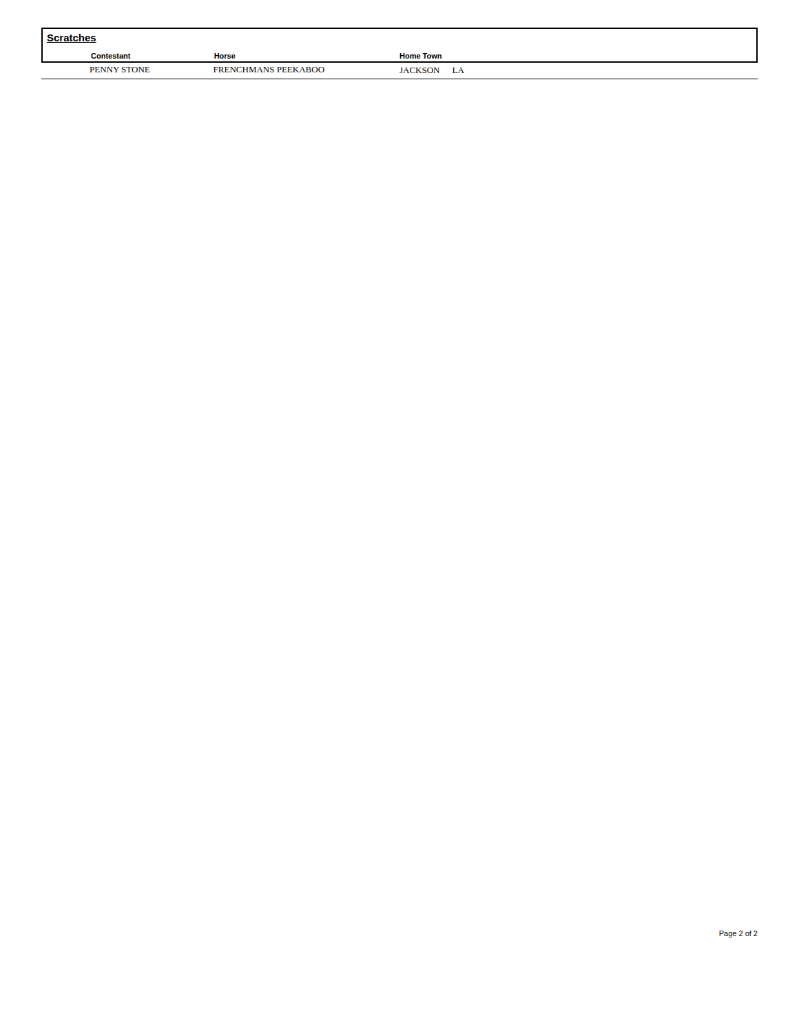Scratches
| Contestant | Horse | Home Town |
| PENNY STONE | FRENCHMANS PEEKABOO | JACKSON LA |
Page 2 of 2